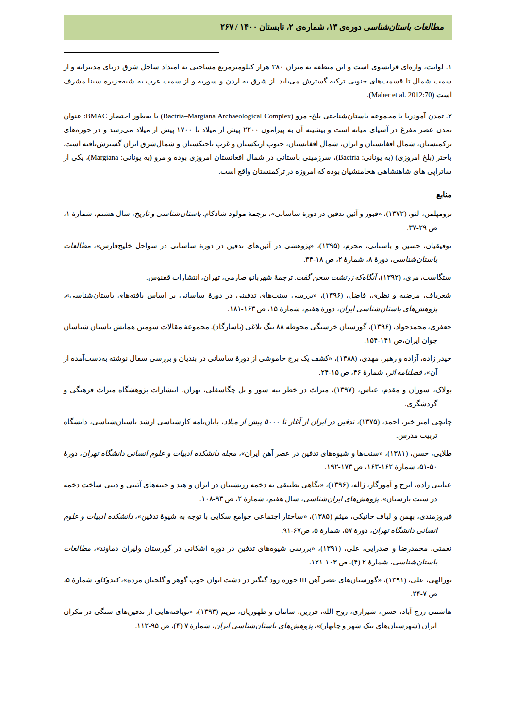مطالعات باستان‌شناسی دوره‌ی ۱۳، شماره‌ی ۲، تابستان ۱۴۰۰ / ۲۶۷
۱. لوانت، واژه‌ای فرانسوی است و این منطقه به میزان ۳۸۰ هزار کیلومترمربع مساحتی به امتداد ساحل شرق دریای مدیترانه و از سمت شمال تا قسمت‌های جنوبی ترکیه گسترش می‌یابد. از شرق به اردن و سوریه و از سمت غرب به شبه‌جزیره سینا مشرف است (Maher et al. 2012:70).
۲. تمدن آمودریا یا مجموعه باستان‌شناختی بلخ- مرو (Bactria–Margiana Archaeological Complex) یا به‌طور اختصار BMAC: عنوان تمدن عصر مفرغ در آسیای میانه است و بیشینه آن به پیرامون ۲۲۰۰ پیش از میلاد تا ۱۷۰۰ پیش از میلاد می‌رسد و در حوزه‌های ترکمنستان، شمال افغانستان و ایران، شمال افغانستان، جنوب ازبکستان و غرب تاجیکستان و شمال‌شرق ایران گسترش‌یافته است. باختر (بلخ امروزی) (به یونانی: Bactria)، سرزمینی باستانی در شمال افغانستان امروزی بوده و مرو (به یونانی: Margiana)، یکی از ساتراپی های شاهنشاهی هخامنشیان بوده که امروزه در ترکمنستان واقع است.
منابع
ترومپلمن، لئو، (۱۳۷۲)، «قبور و آئین تدفین در دورۀ ساسانی»، ترجمۀ مولود شادکام. باستان‌شناسی و تاریخ، سال هشتم، شمارۀ ۱، ص ۲۹-۳۷.
توفیقیان، حسین و باستانی، محرم، (۱۳۹۵)، «پژوهشی در آئین‌های تدفین در دورۀ ساسانی در سواحل خلیج‌فارس»، مطالعات باستان‌شناسی، دورۀ ۸، شمارۀ ۲، ص ۱۸-۳۴.
ستگاست، مری، (۱۳۹۲)، آنگاه‌که زرتشت سخن گفت. ترجمۀ شهربانو صارمی، تهران، انتشارات ققنوس.
شعرباف، مرضیه و نظری، فاضل، (۱۳۹۶)، «بررسی سنت‌های تدفینی در دورۀ ساسانی بر اساس یافته‌های باستان‌شناسی»، پژوهش‌های باستان‌شناسی ایران، دورۀ هفتم، شمارۀ ۱۵، ص ۱۶۳-۱۸۱.
جعفری، محمدجواد، (۱۳۹۶)، گورستان خرسنگی محوطه ۸۸ تنگ بلاغی (پاسارگاد). مجموعۀ مقالات سومین همایش باستان شناسان جوان ایران،ص ۱۴۱-۱۵۴.
حیدر زاده، آزاده و رهبر، مهدی، (۱۳۸۸)، «کشف یک برج خاموشی از دورۀ ساسانی در بندیان و بررسی سفال نوشته به‌دست‌آمده از آن»، فصلنامه اثر، شمارۀ ۴۶، ص ۱۵-۲۴.
پولاک، سوزان و مقدم، عباس، (۱۳۹۷)، میراث در خطر تپه سوز و تل چگاسفلی، تهران، انتشارات پژوهشگاه میراث فرهنگی و گردشگری.
چایچی امیر خیز، احمد، (۱۳۷۵)، تدفین در ایران از آغاز تا ۵۰۰۰ پیش از میلاد، پایان‌نامه کارشناسی ارشد باستان‌شناسی، دانشگاه تربیت مدرس.
طلایی، حسن، (۱۳۸۱)، «سنت‌ها و شیوه‌های تدفین در عصر آهن ایران»، مجله دانشکده ادبیات و علوم انسانی دانشگاه تهران، دورۀ ۵۰-۵۱، شمارۀ ۱۶۲-۱۶۳، ص ۱۷۳-۱۹۲.
عنایتی زاده، ایرج و آموزگار، ژاله، (۱۳۹۶)، «نگاهی تطبیقی به دخمه زرتشتیان در ایران و هند و جنبه‌های آئینی و دینی ساخت دخمه در سنت پارسیان»، پژوهش‌های ایران‌شناسی، سال هفتم، شمارۀ ۲، ص ۹۳-۱۰۸.
فیروزمندی، بهمن و لباف خانیکی، میثم (۱۳۸۵)، «ساختار اجتماعی جوامع سکایی با توجه به شیوۀ تدفین»، دانشکده ادبیات و علوم انسانی دانشگاه تهران، دورۀ ۵۷، شمارۀ ۵، ص۶۷-۹۱.
نعمتی، محمدرضا و صدرایی، علی، (۱۳۹۱)، «بررسی شیوه‌های تدفین در دوره اشکانی در گورستان ولیران دماوند»، مطالعات باستان‌شناسی، شمارۀ ۲ (۴)، ص ۱۰۳-۱۲۱.
نورالهی، علی، (۱۳۹۱)، «گورستان‌های عصر آهن III حوزه رود گنگیر در دشت ایوان جوب گوهر و گلخنان مرده»، کندوکاو، شمارۀ ۵، ص ۷-۲۴.
هاشمی زرج آباد، حسن، شیرازی، روح الله، فرزین، سامان و ظهوریان، مریم (۱۳۹۳)، «نویافته‌هایی از تدفین‌های سنگی در مکران ایران (شهرستان‌های نیک شهر و چابهار)»، پژوهش‌های باستان‌شناسی ایران، شمارۀ ۷ (۴)، ص ۹۵-۱۱۲.